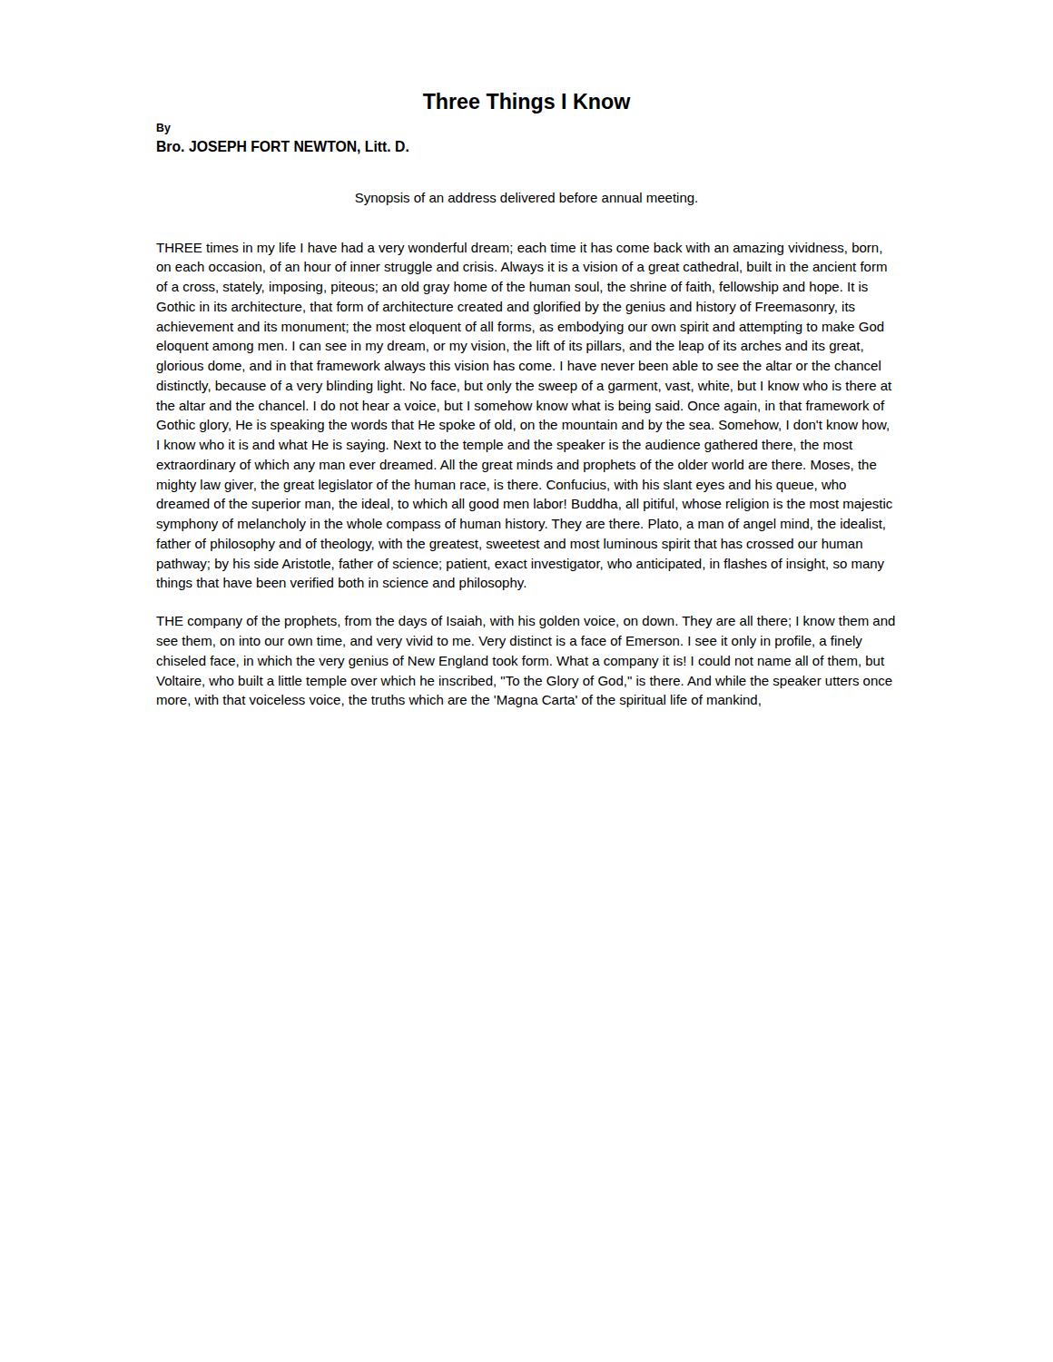Three Things I Know
By
Bro. JOSEPH FORT NEWTON, Litt. D.
Synopsis of an address delivered before annual meeting.
THREE times in my life I have had a very wonderful dream; each time it has come back with an amazing vividness, born, on each occasion, of an hour of inner struggle and crisis. Always it is a vision of a great cathedral, built in the ancient form of a cross, stately, imposing, piteous; an old gray home of the human soul, the shrine of faith, fellowship and hope. It is Gothic in its architecture, that form of architecture created and glorified by the genius and history of Freemasonry, its achievement and its monument; the most eloquent of all forms, as embodying our own spirit and attempting to make God eloquent among men. I can see in my dream, or my vision, the lift of its pillars, and the leap of its arches and its great, glorious dome, and in that framework always this vision has come. I have never been able to see the altar or the chancel distinctly, because of a very blinding light. No face, but only the sweep of a garment, vast, white, but I know who is there at the altar and the chancel. I do not hear a voice, but I somehow know what is being said. Once again, in that framework of Gothic glory, He is speaking the words that He spoke of old, on the mountain and by the sea. Somehow, I don't know how, I know who it is and what He is saying. Next to the temple and the speaker is the audience gathered there, the most extraordinary of which any man ever dreamed. All the great minds and prophets of the older world are there. Moses, the mighty law giver, the great legislator of the human race, is there. Confucius, with his slant eyes and his queue, who dreamed of the superior man, the ideal, to which all good men labor! Buddha, all pitiful, whose religion is the most majestic symphony of melancholy in the whole compass of human history. They are there. Plato, a man of angel mind, the idealist, father of philosophy and of theology, with the greatest, sweetest and most luminous spirit that has crossed our human pathway; by his side Aristotle, father of science; patient, exact investigator, who anticipated, in flashes of insight, so many things that have been verified both in science and philosophy.
THE company of the prophets, from the days of Isaiah, with his golden voice, on down. They are all there; I know them and see them, on into our own time, and very vivid to me. Very distinct is a face of Emerson. I see it only in profile, a finely chiseled face, in which the very genius of New England took form. What a company it is! I could not name all of them, but Voltaire, who built a little temple over which he inscribed, "To the Glory of God," is there. And while the speaker utters once more, with that voiceless voice, the truths which are the 'Magna Carta' of the spiritual life of mankind,